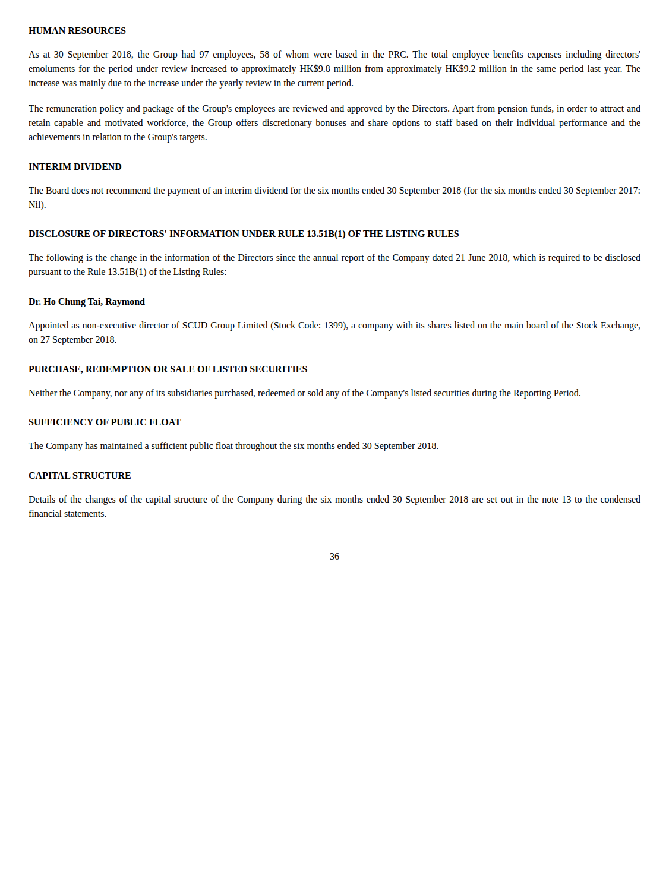Human Resources
As at 30 September 2018, the Group had 97 employees, 58 of whom were based in the PRC. The total employee benefits expenses including directors' emoluments for the period under review increased to approximately HK$9.8 million from approximately HK$9.2 million in the same period last year. The increase was mainly due to the increase under the yearly review in the current period.
The remuneration policy and package of the Group's employees are reviewed and approved by the Directors. Apart from pension funds, in order to attract and retain capable and motivated workforce, the Group offers discretionary bonuses and share options to staff based on their individual performance and the achievements in relation to the Group's targets.
Interim Dividend
The Board does not recommend the payment of an interim dividend for the six months ended 30 September 2018 (for the six months ended 30 September 2017: Nil).
Disclosure of Directors' Information under Rule 13.51B(1) of the Listing Rules
The following is the change in the information of the Directors since the annual report of the Company dated 21 June 2018, which is required to be disclosed pursuant to the Rule 13.51B(1) of the Listing Rules:
Dr. Ho Chung Tai, Raymond
Appointed as non-executive director of SCUD Group Limited (Stock Code: 1399), a company with its shares listed on the main board of the Stock Exchange, on 27 September 2018.
Purchase, Redemption or Sale of Listed Securities
Neither the Company, nor any of its subsidiaries purchased, redeemed or sold any of the Company's listed securities during the Reporting Period.
Sufficiency of Public Float
The Company has maintained a sufficient public float throughout the six months ended 30 September 2018.
Capital Structure
Details of the changes of the capital structure of the Company during the six months ended 30 September 2018 are set out in the note 13 to the condensed financial statements.
36